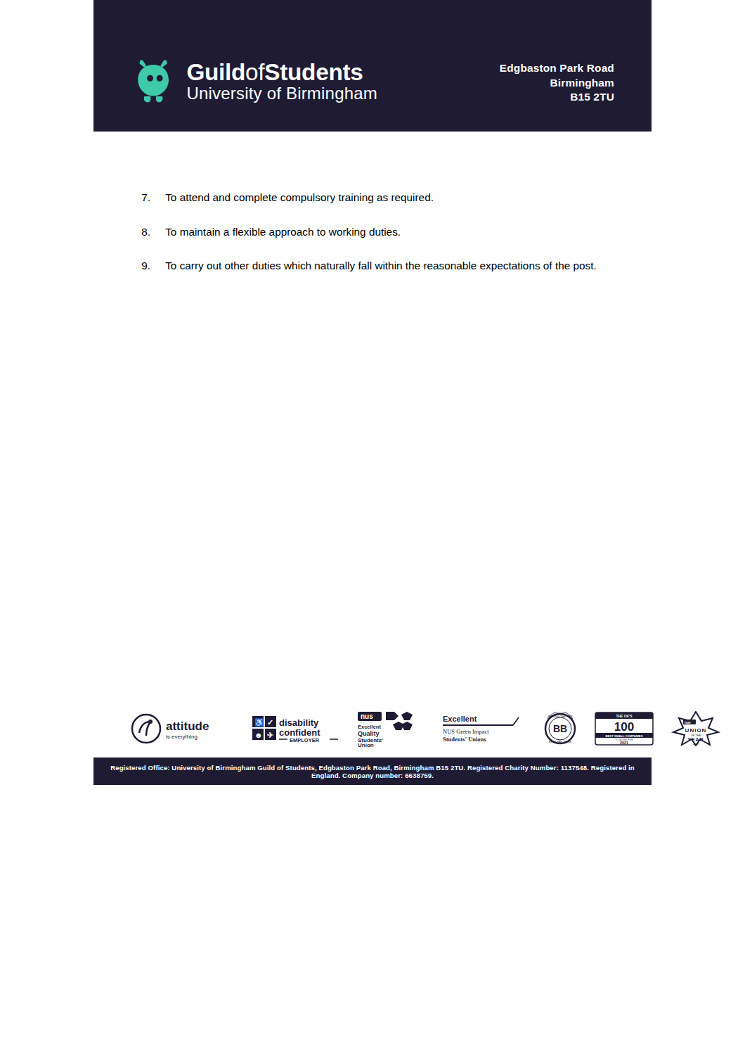Guildof Students
University of Birmingham
Edgbaston Park Road
Birmingham
B15 2TU
7. To attend and complete compulsory training as required.
8. To maintain a flexible approach to working duties.
9. To carry out other duties which naturally fall within the reasonable expectations of the post.
attitude is everything
♿ ✓ ☻ ✈ disability confident EMPLOYER
nus Excellent Quality Students' Union
Excellent NUS Green Impact Students' Unions
BB RAISING THE BAR BEST BAR NONE
THE UK'S 100 BEST SMALL COMPANIES TO WORK FOR 2021
nus UNION OF THE YEAR 2018
Registered Office: University of Birmingham Guild of Students, Edgbaston Park Road, Birmingham B15 2TU. Registered Charity Number: 1137548. Registered in England. Company number: 6638759.